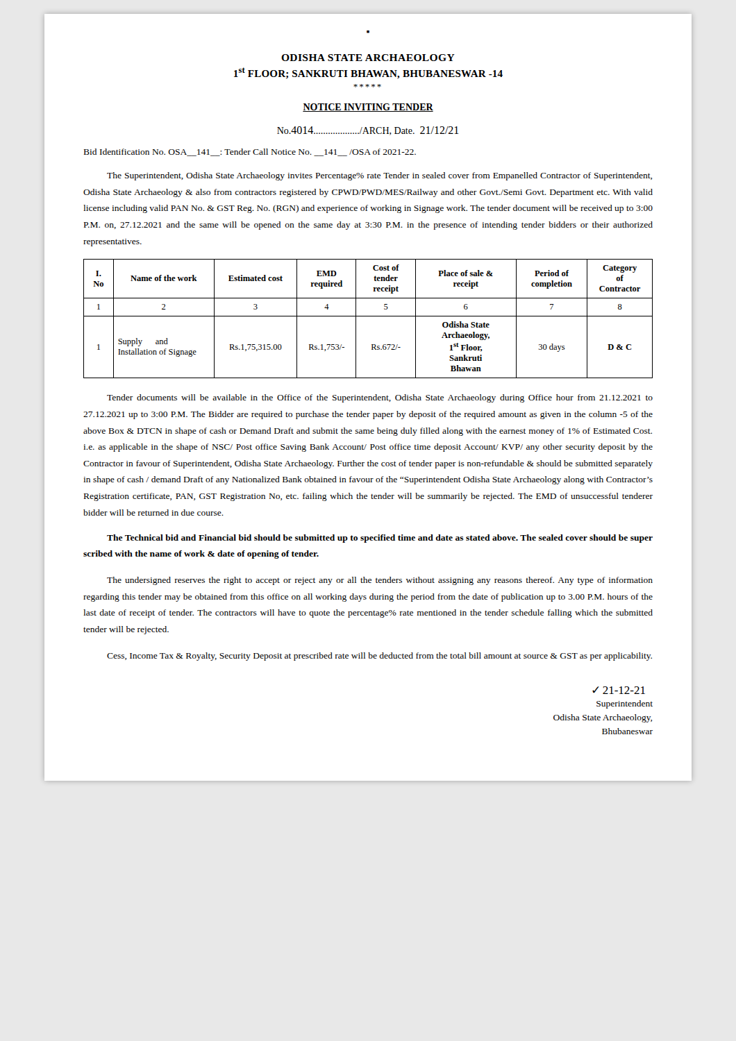▪
ODISHA STATE ARCHAEOLOGY
1st FLOOR; SANKRUTI BHAWAN, BHUBANESWAR -14
*****
NOTICE INVITING TENDER
No.4014.................../ARCH, Date. 21/12/21
Bid Identification No. OSA__141__: Tender Call Notice No. __141__ /OSA of 2021-22.
The Superintendent, Odisha State Archaeology invites Percentage% rate Tender in sealed cover from Empanelled Contractor of Superintendent, Odisha State Archaeology & also from contractors registered by CPWD/PWD/MES/Railway and other Govt./Semi Govt. Department etc. With valid license including valid PAN No. & GST Reg. No. (RGN) and experience of working in Signage work. The tender document will be received up to 3:00 P.M. on, 27.12.2021 and the same will be opened on the same day at 3:30 P.M. in the presence of intending tender bidders or their authorized representatives.
| I. No | Name of the work | Estimated cost | EMD required | Cost of tender receipt | Place of sale & receipt | Period of completion | Category of Contractor |
| --- | --- | --- | --- | --- | --- | --- | --- |
| 1 | 2 | 3 | 4 | 5 | 6 | 7 | 8 |
| 1 | Supply and Installation of Signage | Rs.1,75,315.00 | Rs.1,753/- | Rs.672/- | Odisha State Archaeology, 1 st Floor, Sankruti Bhawan | 30 days | D & C |
Tender documents will be available in the Office of the Superintendent, Odisha State Archaeology during Office hour from 21.12.2021 to 27.12.2021 up to 3:00 P.M. The Bidder are required to purchase the tender paper by deposit of the required amount as given in the column -5 of the above Box & DTCN in shape of cash or Demand Draft and submit the same being duly filled along with the earnest money of 1% of Estimated Cost. i.e. as applicable in the shape of NSC/ Post office Saving Bank Account/ Post office time deposit Account/ KVP/ any other security deposit by the Contractor in favour of Superintendent, Odisha State Archaeology. Further the cost of tender paper is non-refundable & should be submitted separately in shape of cash / demand Draft of any Nationalized Bank obtained in favour of the “Superintendent Odisha State Archaeology along with Contractor’s Registration certificate, PAN, GST Registration No, etc. failing which the tender will be summarily be rejected. The EMD of unsuccessful tenderer bidder will be returned in due course.
The Technical bid and Financial bid should be submitted up to specified time and date as stated above. The sealed cover should be super scribed with the name of work & date of opening of tender.
The undersigned reserves the right to accept or reject any or all the tenders without assigning any reasons thereof. Any type of information regarding this tender may be obtained from this office on all working days during the period from the date of publication up to 3.00 P.M. hours of the last date of receipt of tender. The contractors will have to quote the percentage% rate mentioned in the tender schedule falling which the submitted tender will be rejected.
Cess, Income Tax & Royalty, Security Deposit at prescribed rate will be deducted from the total bill amount at source & GST as per applicability.
✓  21-12-21 Superintendent
Odisha State Archaeology,
Bhubaneswar